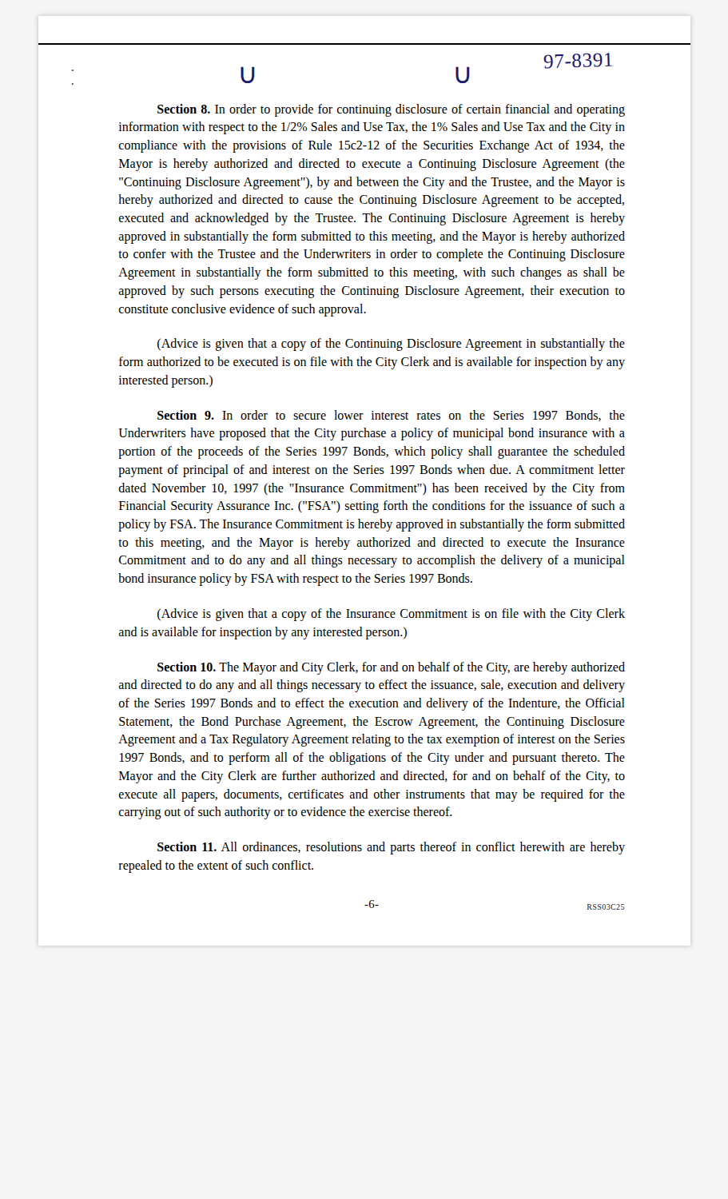.
. ∪ ∪ 97-8391
Section 8. In order to provide for continuing disclosure of certain financial and operating information with respect to the 1/2% Sales and Use Tax, the 1% Sales and Use Tax and the City in compliance with the provisions of Rule 15c2-12 of the Securities Exchange Act of 1934, the Mayor is hereby authorized and directed to execute a Continuing Disclosure Agreement (the "Continuing Disclosure Agreement"), by and between the City and the Trustee, and the Mayor is hereby authorized and directed to cause the Continuing Disclosure Agreement to be accepted, executed and acknowledged by the Trustee. The Continuing Disclosure Agreement is hereby approved in substantially the form submitted to this meeting, and the Mayor is hereby authorized to confer with the Trustee and the Underwriters in order to complete the Continuing Disclosure Agreement in substantially the form submitted to this meeting, with such changes as shall be approved by such persons executing the Continuing Disclosure Agreement, their execution to constitute conclusive evidence of such approval.
(Advice is given that a copy of the Continuing Disclosure Agreement in substantially the form authorized to be executed is on file with the City Clerk and is available for inspection by any interested person.)
Section 9. In order to secure lower interest rates on the Series 1997 Bonds, the Underwriters have proposed that the City purchase a policy of municipal bond insurance with a portion of the proceeds of the Series 1997 Bonds, which policy shall guarantee the scheduled payment of principal of and interest on the Series 1997 Bonds when due. A commitment letter dated November 10, 1997 (the "Insurance Commitment") has been received by the City from Financial Security Assurance Inc. ("FSA") setting forth the conditions for the issuance of such a policy by FSA. The Insurance Commitment is hereby approved in substantially the form submitted to this meeting, and the Mayor is hereby authorized and directed to execute the Insurance Commitment and to do any and all things necessary to accomplish the delivery of a municipal bond insurance policy by FSA with respect to the Series 1997 Bonds.
(Advice is given that a copy of the Insurance Commitment is on file with the City Clerk and is available for inspection by any interested person.)
Section 10. The Mayor and City Clerk, for and on behalf of the City, are hereby authorized and directed to do any and all things necessary to effect the issuance, sale, execution and delivery of the Series 1997 Bonds and to effect the execution and delivery of the Indenture, the Official Statement, the Bond Purchase Agreement, the Escrow Agreement, the Continuing Disclosure Agreement and a Tax Regulatory Agreement relating to the tax exemption of interest on the Series 1997 Bonds, and to perform all of the obligations of the City under and pursuant thereto. The Mayor and the City Clerk are further authorized and directed, for and on behalf of the City, to execute all papers, documents, certificates and other instruments that may be required for the carrying out of such authority or to evidence the exercise thereof.
Section 11. All ordinances, resolutions and parts thereof in conflict herewith are hereby repealed to the extent of such conflict.
-6-
RSS03C25